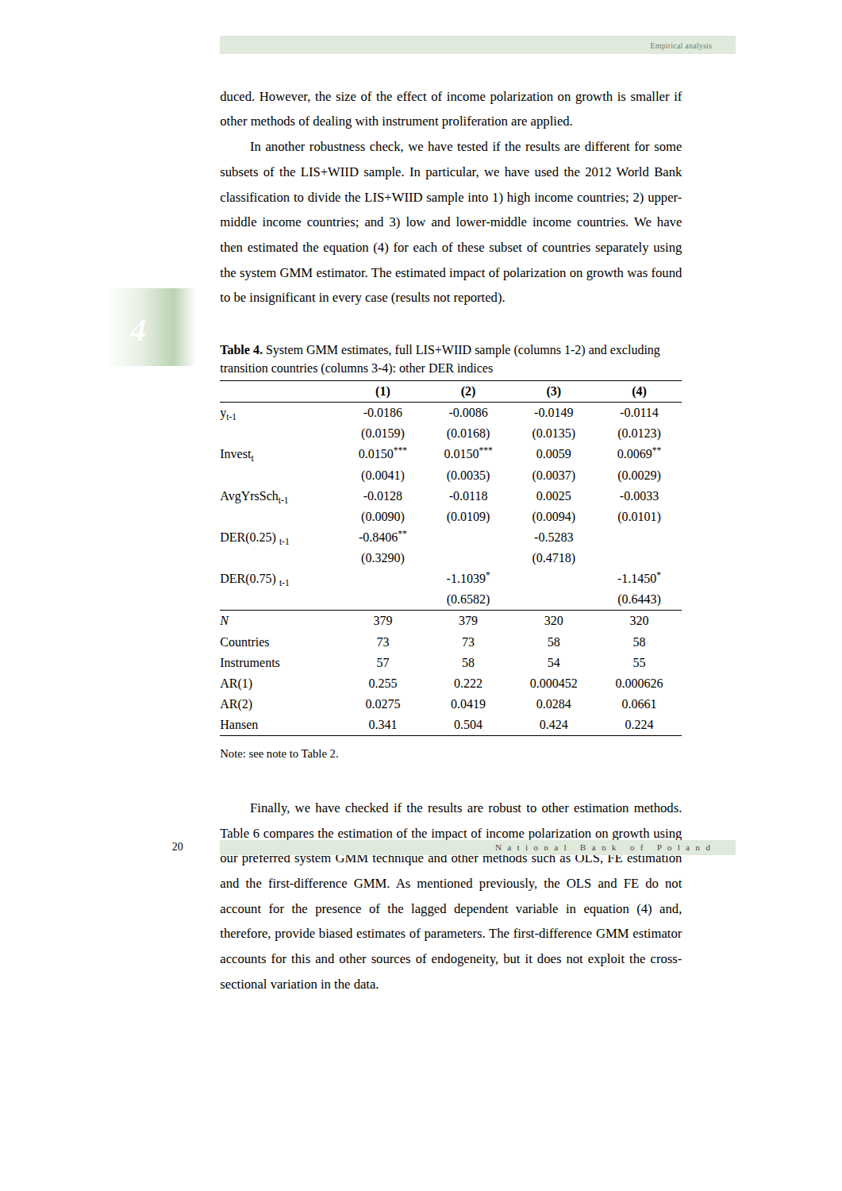Empirical analysis
4
duced. However, the size of the effect of income polarization on growth is smaller if other methods of dealing with instrument proliferation are applied.
In another robustness check, we have tested if the results are different for some subsets of the LIS+WIID sample. In particular, we have used the 2012 World Bank classification to divide the LIS+WIID sample into 1) high income countries; 2) upper-middle income countries; and 3) low and lower-middle income countries. We have then estimated the equation (4) for each of these subset of countries separately using the system GMM estimator. The estimated impact of polarization on growth was found to be insignificant in every case (results not reported).
Table 4. System GMM estimates, full LIS+WIID sample (columns 1-2) and excluding transition countries (columns 3-4): other DER indices
| | (1) | (2) | (3) | (4) |
| --- | --- | --- | --- | --- |
| y t-1 | -0.0186 | -0.0086 | -0.0149 | -0.0114 |
| | (0.0159) | (0.0168) | (0.0135) | (0.0123) |
| Invest t | 0.0150 *** | 0.0150 *** | 0.0059 | 0.0069 ** |
| | (0.0041) | (0.0035) | (0.0037) | (0.0029) |
| AvgYrsSch t-1 | -0.0128 | -0.0118 | 0.0025 | -0.0033 |
| | (0.0090) | (0.0109) | (0.0094) | (0.0101) |
| DER(0.25) t-1 | -0.8406 ** | | -0.5283 | |
| | (0.3290) | | (0.4718) | |
| DER(0.75) t-1 | | -1.1039 * | | -1.1450 * |
| | | (0.6582) | | (0.6443) |
| N | 379 | 379 | 320 | 320 |
| Countries | 73 | 73 | 58 | 58 |
| Instruments | 57 | 58 | 54 | 55 |
| AR(1) | 0.255 | 0.222 | 0.000452 | 0.000626 |
| AR(2) | 0.0275 | 0.0419 | 0.0284 | 0.0661 |
| Hansen | 0.341 | 0.504 | 0.424 | 0.224 |
Note: see note to Table 2.
Finally, we have checked if the results are robust to other estimation methods. Table 6 compares the estimation of the impact of income polarization on growth using our preferred system GMM technique and other methods such as OLS, FE estimation and the first-difference GMM. As mentioned previously, the OLS and FE do not account for the presence of the lagged dependent variable in equation (4) and, therefore, provide biased estimates of parameters. The first-difference GMM estimator accounts for this and other sources of endogeneity, but it does not exploit the cross-sectional variation in the data.
20
N a t i o n a l B a n k o f P o l a n d